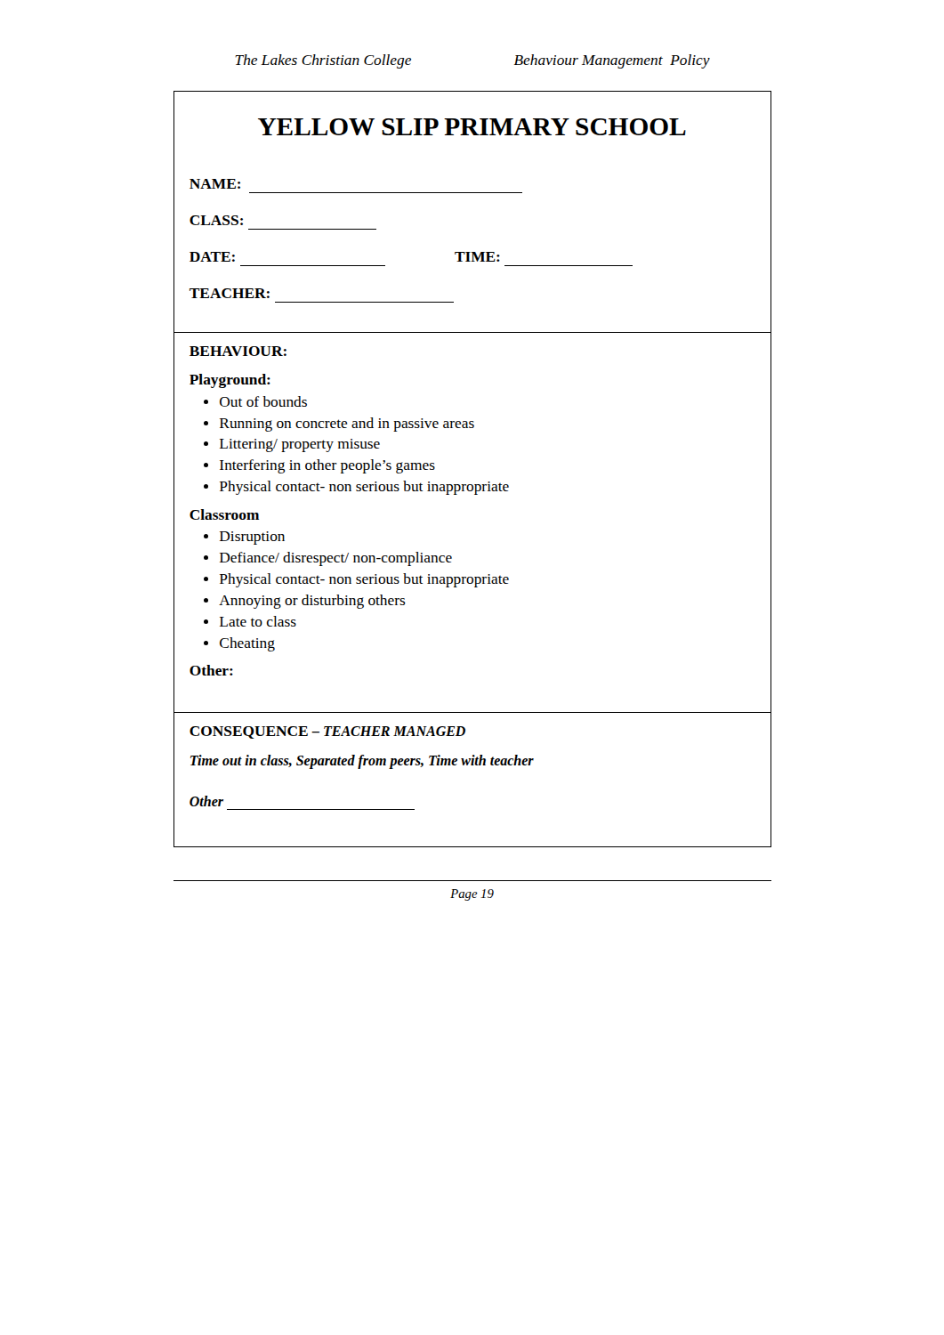The Lakes Christian College Behaviour Management Policy
| YELLOW SLIP PRIMARY SCHOOL NAME: CLASS: DATE: TIME: TEACHER: |
| BEHAVIOUR: Playground: Out of bounds Running on concrete and in passive areas Littering/ property misuse Interfering in other people’s games Physical contact- non serious but inappropriate Classroom Disruption Defiance/ disrespect/ non-compliance Physical contact- non serious but inappropriate Annoying or disturbing others Late to class Cheating Other: |
| CONSEQUENCE – TEACHER MANAGED Time out in class, Separated from peers, Time with teacher Other |
Page 19